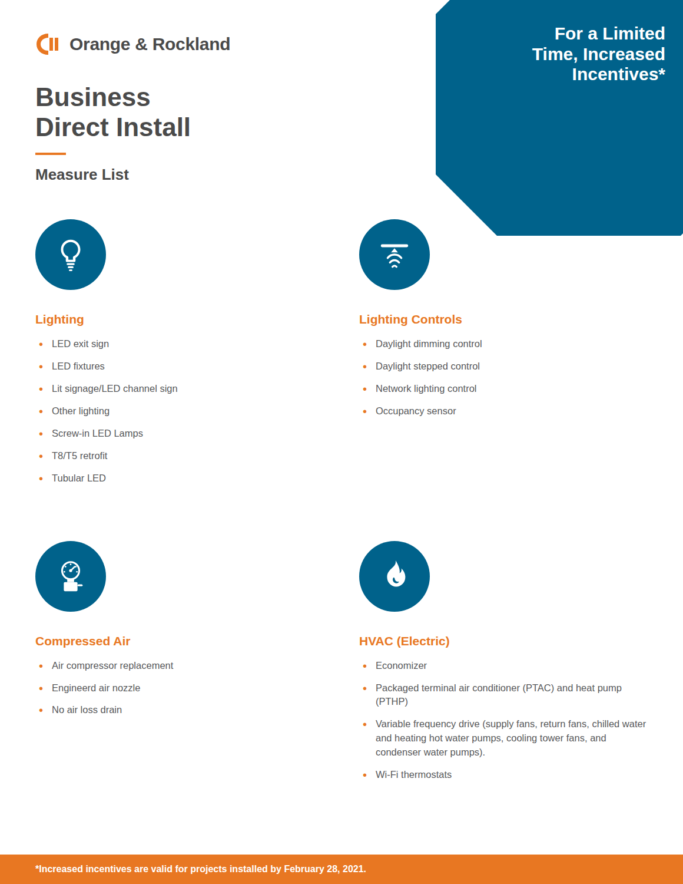For a Limited
Time, Increased
Incentives*
Orange & Rockland
Business
Direct Install
Measure List
Lighting
LED exit sign
LED fixtures
Lit signage/LED channel sign
Other lighting
Screw-in LED Lamps
T8/T5 retrofit
Tubular LED
Lighting Controls
Daylight dimming control
Daylight stepped control
Network lighting control
Occupancy sensor
Compressed Air
Air compressor replacement
Engineerd air nozzle
No air loss drain
HVAC (Electric)
Economizer
Packaged terminal air conditioner (PTAC) and heat pump (PTHP)
Variable frequency drive (supply fans, return fans, chilled water and heating hot water pumps, cooling tower fans, and condenser water pumps).
Wi-Fi thermostats
*Increased incentives are valid for projects installed by February 28, 2021.